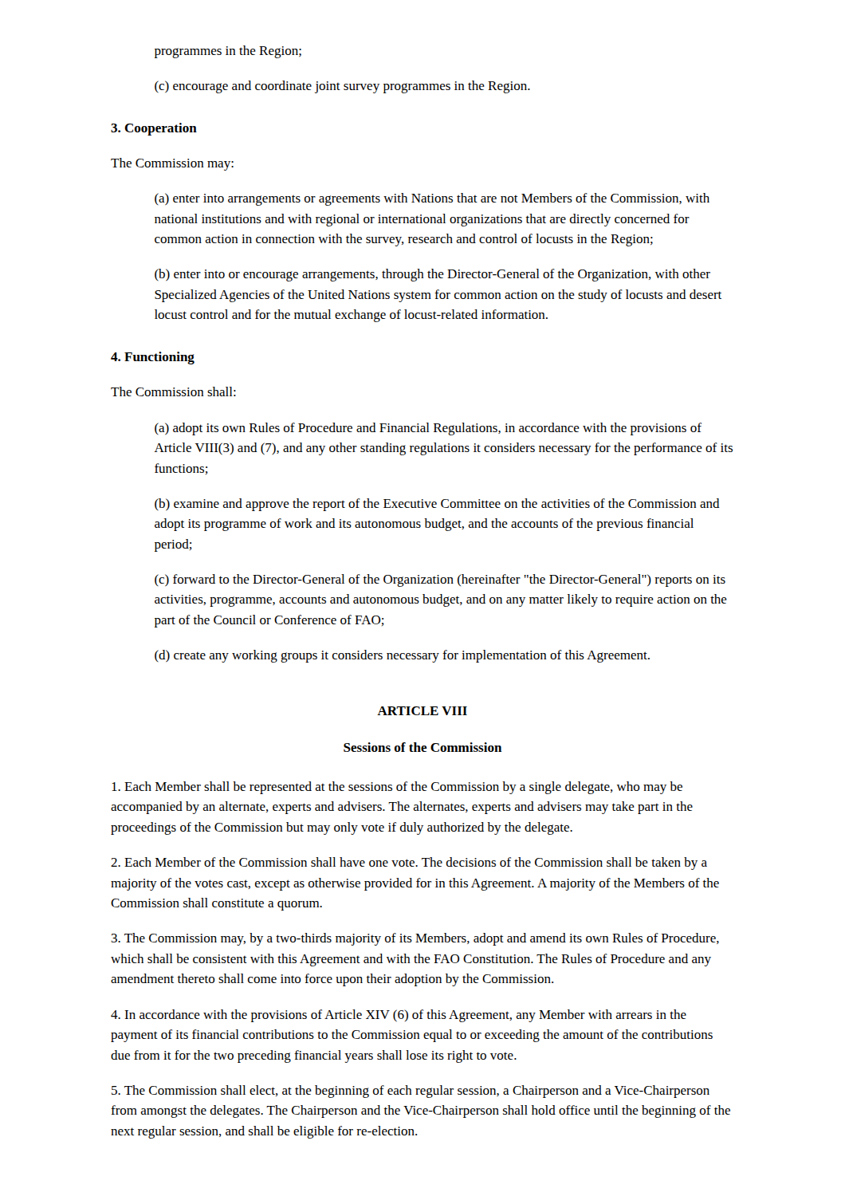programmes in the Region;
(c) encourage and coordinate joint survey programmes in the Region.
3. Cooperation
The Commission may:
(a) enter into arrangements or agreements with Nations that are not Members of the Commission, with national institutions and with regional or international organizations that are directly concerned for common action in connection with the survey, research and control of locusts in the Region;
(b) enter into or encourage arrangements, through the Director-General of the Organization, with other Specialized Agencies of the United Nations system for common action on the study of locusts and desert locust control and for the mutual exchange of locust-related information.
4. Functioning
The Commission shall:
(a) adopt its own Rules of Procedure and Financial Regulations, in accordance with the provisions of Article VIII(3) and (7), and any other standing regulations it considers necessary for the performance of its functions;
(b) examine and approve the report of the Executive Committee on the activities of the Commission and adopt its programme of work and its autonomous budget, and the accounts of the previous financial period;
(c) forward to the Director-General of the Organization (hereinafter "the Director-General") reports on its activities, programme, accounts and autonomous budget, and on any matter likely to require action on the part of the Council or Conference of FAO;
(d) create any working groups it considers necessary for implementation of this Agreement.
ARTICLE VIII
Sessions of the Commission
1. Each Member shall be represented at the sessions of the Commission by a single delegate, who may be accompanied by an alternate, experts and advisers. The alternates, experts and advisers may take part in the proceedings of the Commission but may only vote if duly authorized by the delegate.
2. Each Member of the Commission shall have one vote. The decisions of the Commission shall be taken by a majority of the votes cast, except as otherwise provided for in this Agreement. A majority of the Members of the Commission shall constitute a quorum.
3. The Commission may, by a two-thirds majority of its Members, adopt and amend its own Rules of Procedure, which shall be consistent with this Agreement and with the FAO Constitution. The Rules of Procedure and any amendment thereto shall come into force upon their adoption by the Commission.
4. In accordance with the provisions of Article XIV (6) of this Agreement, any Member with arrears in the payment of its financial contributions to the Commission equal to or exceeding the amount of the contributions due from it for the two preceding financial years shall lose its right to vote.
5. The Commission shall elect, at the beginning of each regular session, a Chairperson and a Vice-Chairperson from amongst the delegates. The Chairperson and the Vice-Chairperson shall hold office until the beginning of the next regular session, and shall be eligible for re-election.